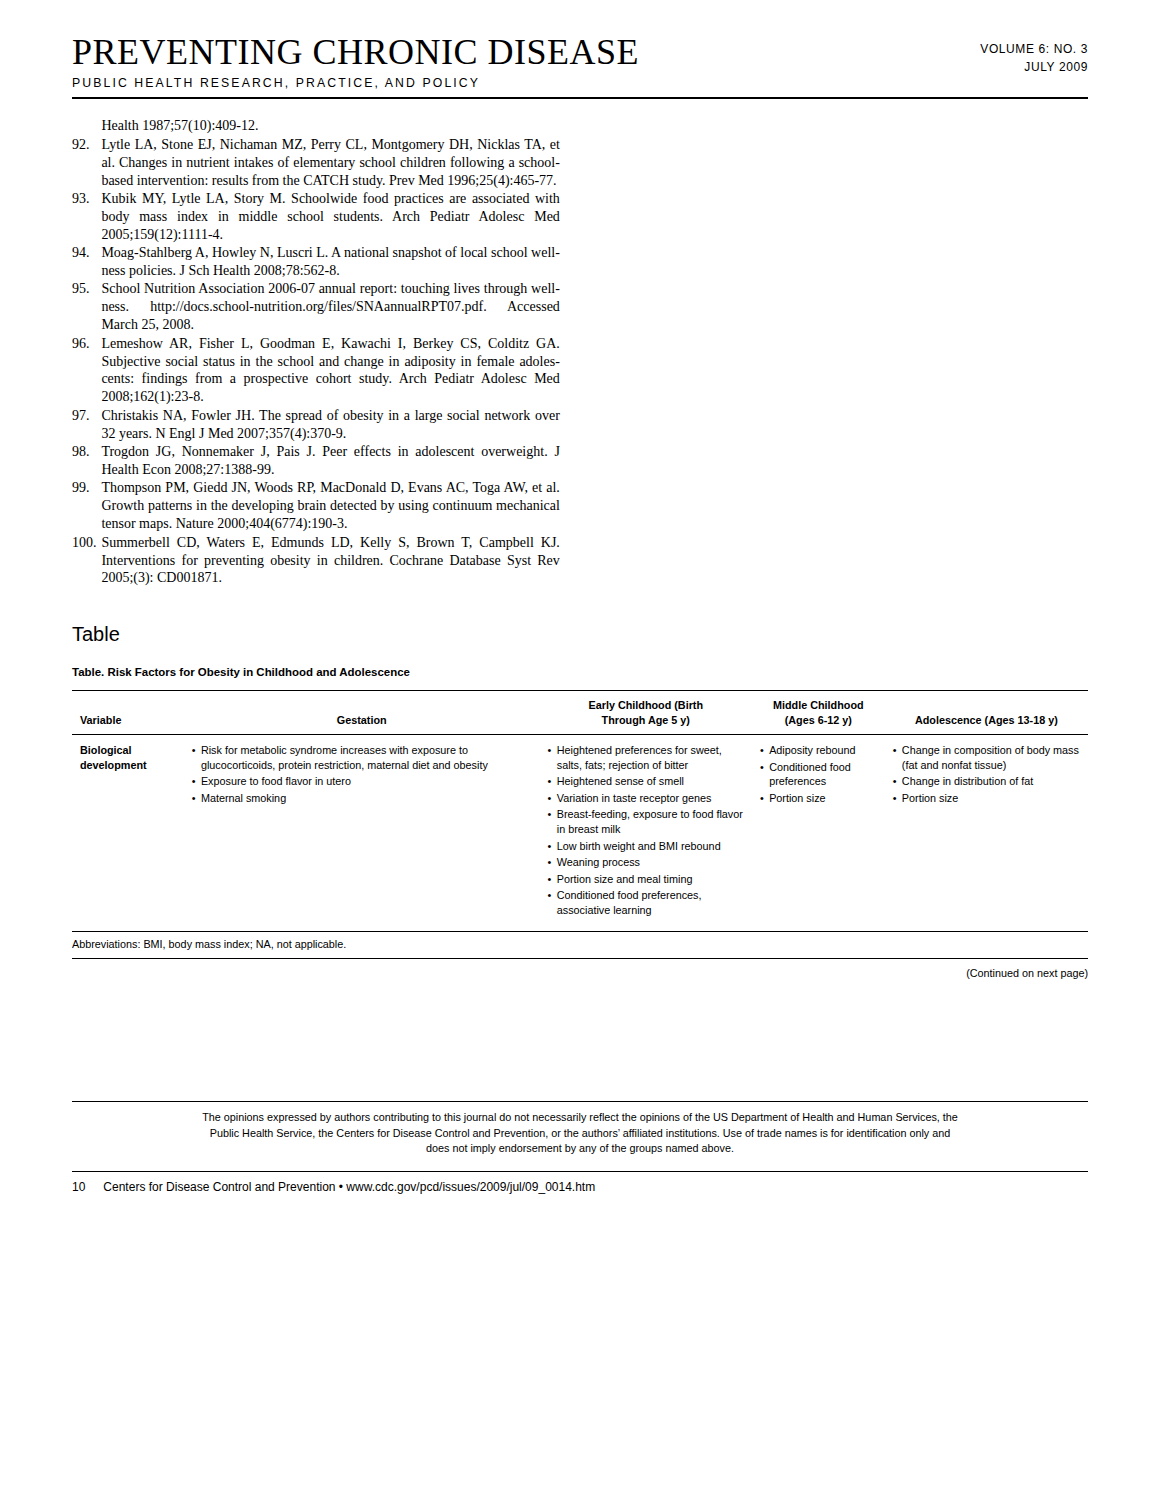PREVENTING CHRONIC DISEASE
PUBLIC HEALTH RESEARCH, PRACTICE, AND POLICY
VOLUME 6: NO. 3
JULY 2009
Health 1987;57(10):409-12.
92. Lytle LA, Stone EJ, Nichaman MZ, Perry CL, Montgomery DH, Nicklas TA, et al. Changes in nutrient intakes of elementary school children following a school-based intervention: results from the CATCH study. Prev Med 1996;25(4):465-77.
93. Kubik MY, Lytle LA, Story M. Schoolwide food practices are associated with body mass index in middle school students. Arch Pediatr Adolesc Med 2005;159(12):1111-4.
94. Moag-Stahlberg A, Howley N, Luscri L. A national snapshot of local school wellness policies. J Sch Health 2008;78:562-8.
95. School Nutrition Association 2006-07 annual report: touching lives through wellness. http://docs.school-nutrition.org/files/SNAannualRPT07.pdf. Accessed March 25, 2008.
96. Lemeshow AR, Fisher L, Goodman E, Kawachi I, Berkey CS, Colditz GA. Subjective social status in the school and change in adiposity in female adolescents: findings from a prospective cohort study. Arch Pediatr Adolesc Med 2008;162(1):23-8.
97. Christakis NA, Fowler JH. The spread of obesity in a large social network over 32 years. N Engl J Med 2007;357(4):370-9.
98. Trogdon JG, Nonnemaker J, Pais J. Peer effects in adolescent overweight. J Health Econ 2008;27:1388-99.
99. Thompson PM, Giedd JN, Woods RP, MacDonald D, Evans AC, Toga AW, et al. Growth patterns in the developing brain detected by using continuum mechanical tensor maps. Nature 2000;404(6774):190-3.
100. Summerbell CD, Waters E, Edmunds LD, Kelly S, Brown T, Campbell KJ. Interventions for preventing obesity in children. Cochrane Database Syst Rev 2005;(3): CD001871.
Table
Table. Risk Factors for Obesity in Childhood and Adolescence
| Variable | Gestation | Early Childhood (Birth Through Age 5 y) | Middle Childhood (Ages 6-12 y) | Adolescence (Ages 13-18 y) |
| --- | --- | --- | --- | --- |
| Biological development | Risk for metabolic syndrome increases with exposure to glucocorticoids, protein restriction, maternal diet and obesity Exposure to food flavor in utero Maternal smoking | Heightened preferences for sweet, salts, fats; rejection of bitter Heightened sense of smell Variation in taste receptor genes Breast-feeding, exposure to food flavor in breast milk Low birth weight and BMI rebound Weaning process Portion size and meal timing Conditioned food preferences, associative learning | Adiposity rebound Conditioned food preferences Portion size | Change in composition of body mass (fat and nonfat tissue) Change in distribution of fat Portion size |
Abbreviations: BMI, body mass index; NA, not applicable.
(Continued on next page)
The opinions expressed by authors contributing to this journal do not necessarily reflect the opinions of the US Department of Health and Human Services, the
Public Health Service, the Centers for Disease Control and Prevention, or the authors’ affiliated institutions. Use of trade names is for identification only and
does not imply endorsement by any of the groups named above.
10 Centers for Disease Control and Prevention • www.cdc.gov/pcd/issues/2009/jul/09_0014.htm